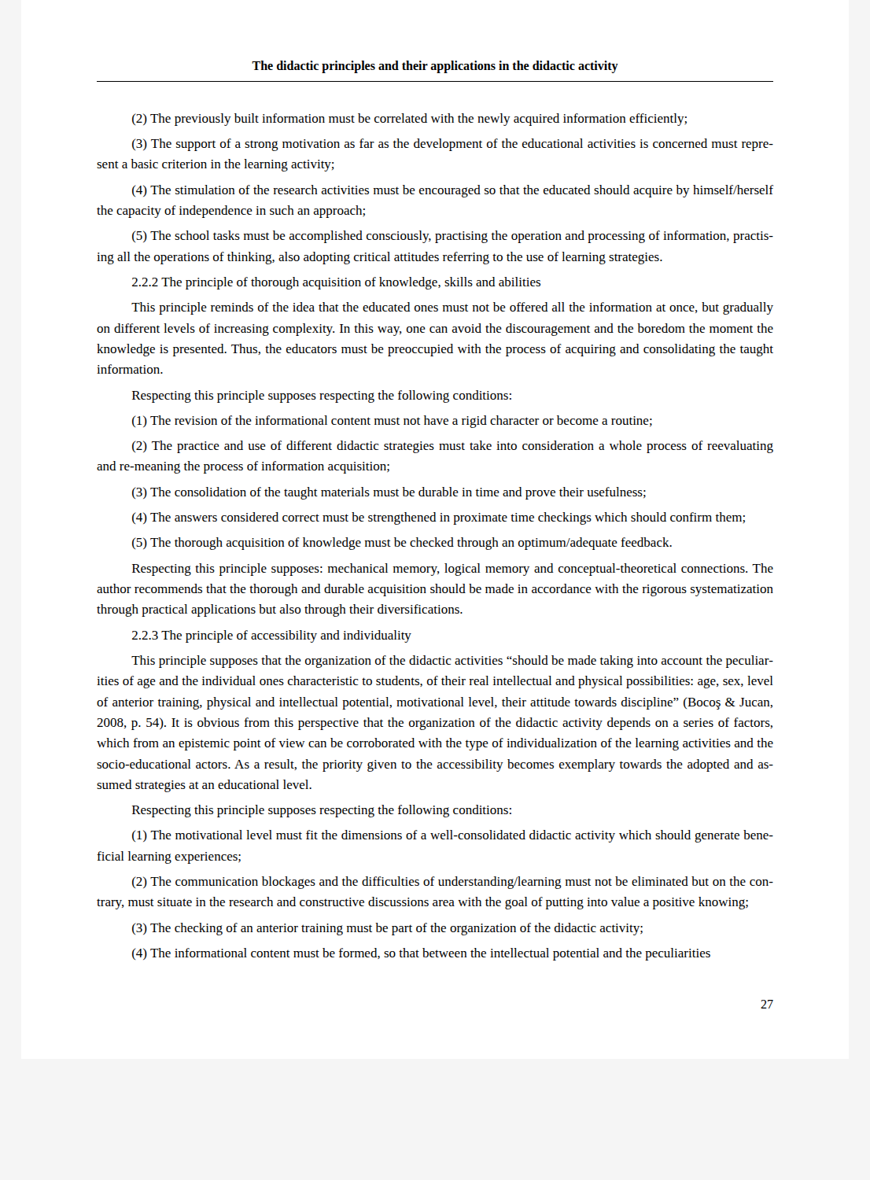The didactic principles and their applications in the didactic activity
(2) The previously built information must be correlated with the newly acquired information efficiently;
(3) The support of a strong motivation as far as the development of the educational activities is concerned must represent a basic criterion in the learning activity;
(4) The stimulation of the research activities must be encouraged so that the educated should acquire by himself/herself the capacity of independence in such an approach;
(5) The school tasks must be accomplished consciously, practising the operation and processing of information, practising all the operations of thinking, also adopting critical attitudes referring to the use of learning strategies.
2.2.2 The principle of thorough acquisition of knowledge, skills and abilities
This principle reminds of the idea that the educated ones must not be offered all the information at once, but gradually on different levels of increasing complexity. In this way, one can avoid the discouragement and the boredom the moment the knowledge is presented. Thus, the educators must be preoccupied with the process of acquiring and consolidating the taught information.
Respecting this principle supposes respecting the following conditions:
(1) The revision of the informational content must not have a rigid character or become a routine;
(2) The practice and use of different didactic strategies must take into consideration a whole process of reevaluating and re-meaning the process of information acquisition;
(3) The consolidation of the taught materials must be durable in time and prove their usefulness;
(4) The answers considered correct must be strengthened in proximate time checkings which should confirm them;
(5) The thorough acquisition of knowledge must be checked through an optimum/adequate feedback.
Respecting this principle supposes: mechanical memory, logical memory and conceptual-theoretical connections. The author recommends that the thorough and durable acquisition should be made in accordance with the rigorous systematization through practical applications but also through their diversifications.
2.2.3 The principle of accessibility and individuality
This principle supposes that the organization of the didactic activities “should be made taking into account the peculiarities of age and the individual ones characteristic to students, of their real intellectual and physical possibilities: age, sex, level of anterior training, physical and intellectual potential, motivational level, their attitude towards discipline” (Bocoş & Jucan, 2008, p. 54). It is obvious from this perspective that the organization of the didactic activity depends on a series of factors, which from an epistemic point of view can be corroborated with the type of individualization of the learning activities and the socio-educational actors. As a result, the priority given to the accessibility becomes exemplary towards the adopted and assumed strategies at an educational level.
Respecting this principle supposes respecting the following conditions:
(1) The motivational level must fit the dimensions of a well-consolidated didactic activity which should generate beneficial learning experiences;
(2) The communication blockages and the difficulties of understanding/learning must not be eliminated but on the contrary, must situate in the research and constructive discussions area with the goal of putting into value a positive knowing;
(3) The checking of an anterior training must be part of the organization of the didactic activity;
(4) The informational content must be formed, so that between the intellectual potential and the peculiarities
27